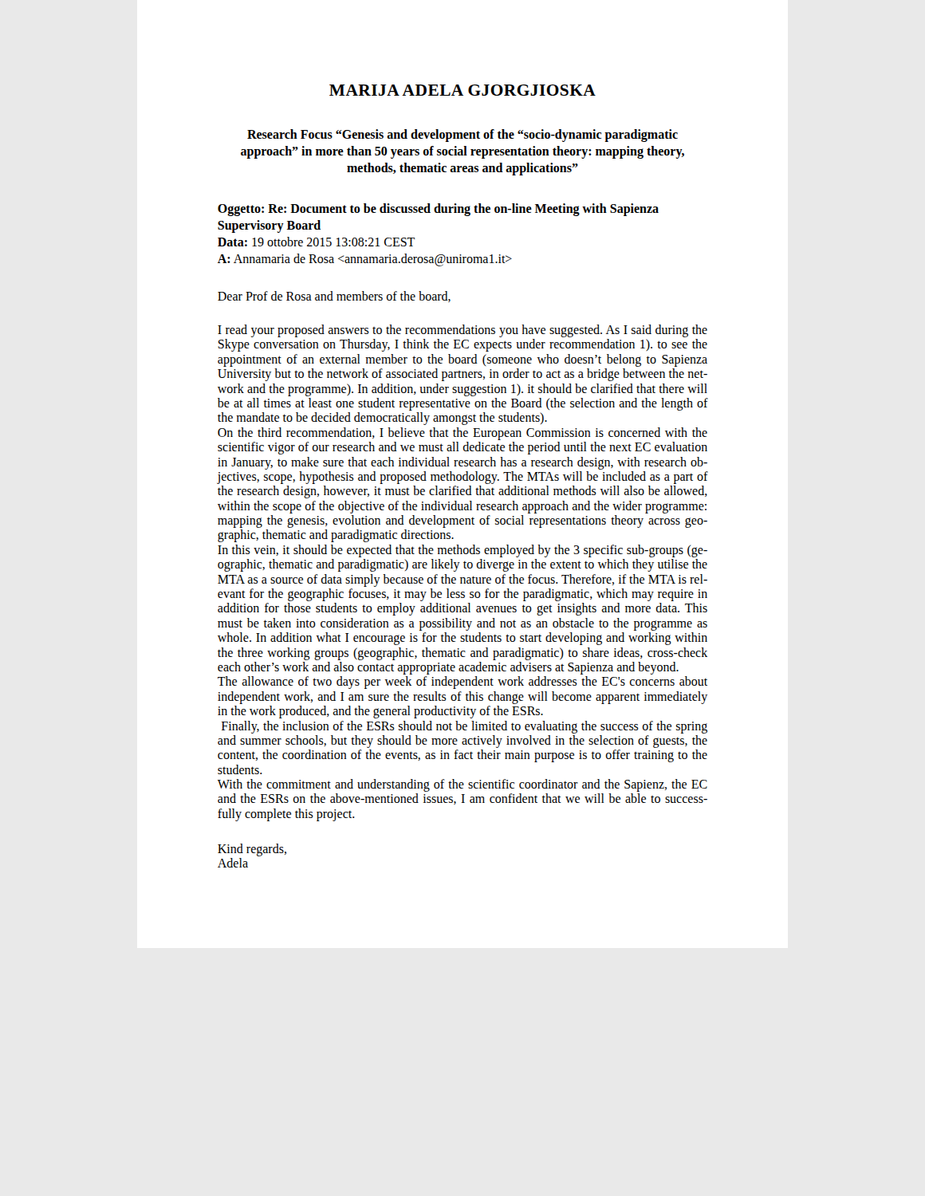MARIJA ADELA GJORGJIOSKA
Research Focus “Genesis and development of the “socio-dynamic paradigmatic approach” in more than 50 years of social representation theory: mapping theory, methods, thematic areas and applications”
Oggetto: Re: Document to be discussed during the on-line Meeting with Sapienza Supervisory Board
Data: 19 ottobre 2015 13:08:21 CEST
A: Annamaria de Rosa <annamaria.derosa@uniroma1.it>
Dear Prof de Rosa and members of the board,
I read your proposed answers to the recommendations you have suggested. As I said during the Skype conversation on Thursday, I think the EC expects under recommendation 1). to see the appointment of an external member to the board (someone who doesn’t belong to Sapienza University but to the network of associated partners, in order to act as a bridge between the network and the programme). In addition, under suggestion 1). it should be clarified that there will be at all times at least one student representative on the Board (the selection and the length of the mandate to be decided democratically amongst the students).
On the third recommendation, I believe that the European Commission is concerned with the scientific vigor of our research and we must all dedicate the period until the next EC evaluation in January, to make sure that each individual research has a research design, with research objectives, scope, hypothesis and proposed methodology. The MTAs will be included as a part of the research design, however, it must be clarified that additional methods will also be allowed, within the scope of the objective of the individual research approach and the wider programme: mapping the genesis, evolution and development of social representations theory across geographic, thematic and paradigmatic directions.
In this vein, it should be expected that the methods employed by the 3 specific sub-groups (geographic, thematic and paradigmatic) are likely to diverge in the extent to which they utilise the MTA as a source of data simply because of the nature of the focus. Therefore, if the MTA is relevant for the geographic focuses, it may be less so for the paradigmatic, which may require in addition for those students to employ additional avenues to get insights and more data. This must be taken into consideration as a possibility and not as an obstacle to the programme as whole. In addition what I encourage is for the students to start developing and working within the three working groups (geographic, thematic and paradigmatic) to share ideas, cross-check each other’s work and also contact appropriate academic advisers at Sapienza and beyond.
The allowance of two days per week of independent work addresses the EC's concerns about independent work, and I am sure the results of this change will become apparent immediately in the work produced, and the general productivity of the ESRs.
Finally, the inclusion of the ESRs should not be limited to evaluating the success of the spring and summer schools, but they should be more actively involved in the selection of guests, the content, the coordination of the events, as in fact their main purpose is to offer training to the students.
With the commitment and understanding of the scientific coordinator and the Sapienz, the EC and the ESRs on the above-mentioned issues, I am confident that we will be able to successfully complete this project.
Kind regards,
Adela